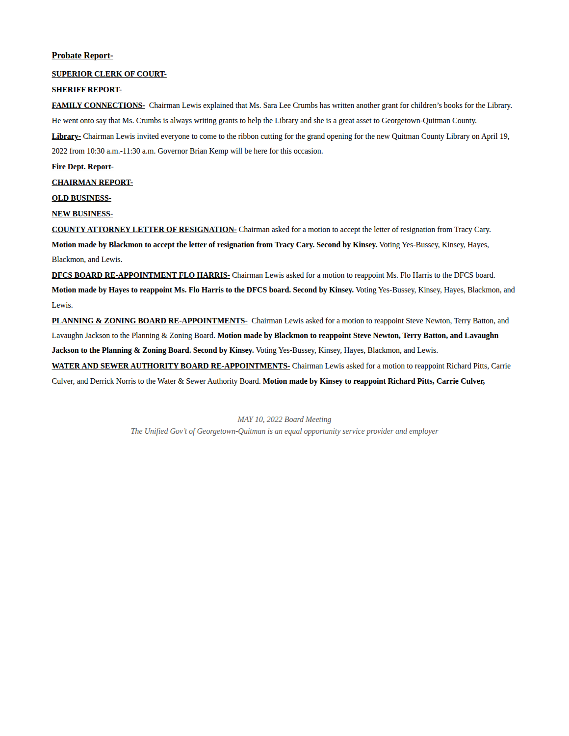Probate Report-
SUPERIOR CLERK OF COURT-
SHERIFF REPORT-
FAMILY CONNECTIONS- Chairman Lewis explained that Ms. Sara Lee Crumbs has written another grant for children’s books for the Library. He went onto say that Ms. Crumbs is always writing grants to help the Library and she is a great asset to Georgetown-Quitman County.
Library- Chairman Lewis invited everyone to come to the ribbon cutting for the grand opening for the new Quitman County Library on April 19, 2022 from 10:30 a.m.-11:30 a.m. Governor Brian Kemp will be here for this occasion.
Fire Dept. Report-
CHAIRMAN REPORT-
OLD BUSINESS-
NEW BUSINESS-
COUNTY ATTORNEY LETTER OF RESIGNATION- Chairman asked for a motion to accept the letter of resignation from Tracy Cary. Motion made by Blackmon to accept the letter of resignation from Tracy Cary. Second by Kinsey. Voting Yes-Bussey, Kinsey, Hayes, Blackmon, and Lewis.
DFCS BOARD RE-APPOINTMENT FLO HARRIS- Chairman Lewis asked for a motion to reappoint Ms. Flo Harris to the DFCS board. Motion made by Hayes to reappoint Ms. Flo Harris to the DFCS board. Second by Kinsey. Voting Yes-Bussey, Kinsey, Hayes, Blackmon, and Lewis.
PLANNING & ZONING BOARD RE-APPOINTMENTS- Chairman Lewis asked for a motion to reappoint Steve Newton, Terry Batton, and Lavaughn Jackson to the Planning & Zoning Board. Motion made by Blackmon to reappoint Steve Newton, Terry Batton, and Lavaughn Jackson to the Planning & Zoning Board. Second by Kinsey. Voting Yes-Bussey, Kinsey, Hayes, Blackmon, and Lewis.
WATER AND SEWER AUTHORITY BOARD RE-APPOINTMENTS- Chairman Lewis asked for a motion to reappoint Richard Pitts, Carrie Culver, and Derrick Norris to the Water & Sewer Authority Board. Motion made by Kinsey to reappoint Richard Pitts, Carrie Culver,
MAY 10, 2022 Board Meeting
The Unified Gov’t of Georgetown-Quitman is an equal opportunity service provider and employer